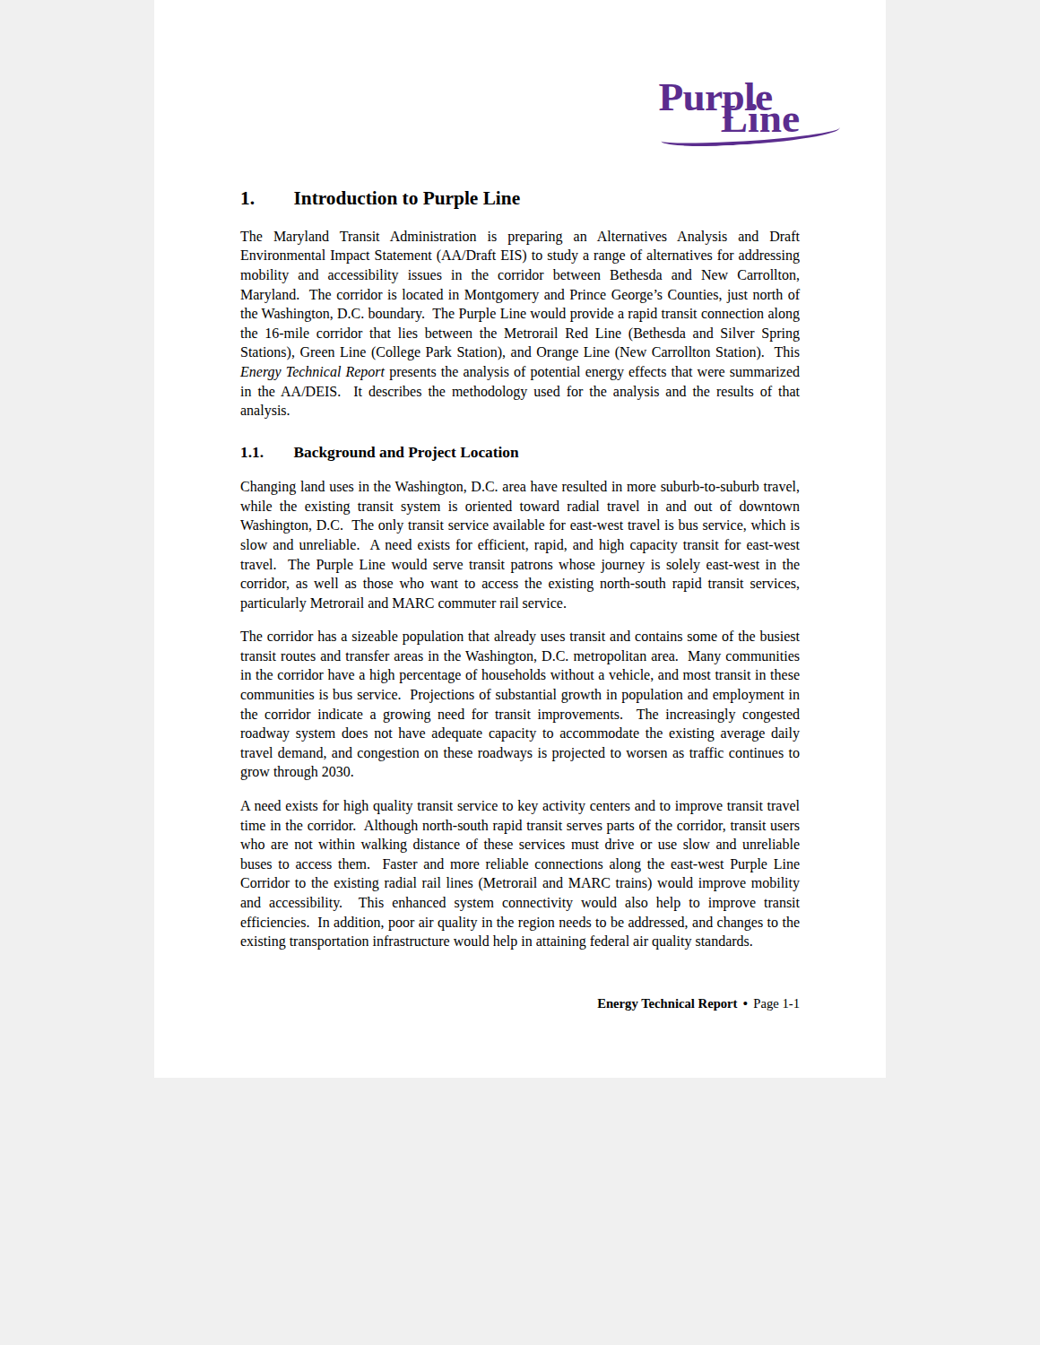Purple Line
1. Introduction to Purple Line
The Maryland Transit Administration is preparing an Alternatives Analysis and Draft Environmental Impact Statement (AA/Draft EIS) to study a range of alternatives for addressing mobility and accessibility issues in the corridor between Bethesda and New Carrollton, Maryland. The corridor is located in Montgomery and Prince George’s Counties, just north of the Washington, D.C. boundary. The Purple Line would provide a rapid transit connection along the 16-mile corridor that lies between the Metrorail Red Line (Bethesda and Silver Spring Stations), Green Line (College Park Station), and Orange Line (New Carrollton Station). This Energy Technical Report presents the analysis of potential energy effects that were summarized in the AA/DEIS. It describes the methodology used for the analysis and the results of that analysis.
1.1. Background and Project Location
Changing land uses in the Washington, D.C. area have resulted in more suburb-to-suburb travel, while the existing transit system is oriented toward radial travel in and out of downtown Washington, D.C. The only transit service available for east-west travel is bus service, which is slow and unreliable. A need exists for efficient, rapid, and high capacity transit for east-west travel. The Purple Line would serve transit patrons whose journey is solely east-west in the corridor, as well as those who want to access the existing north-south rapid transit services, particularly Metrorail and MARC commuter rail service.
The corridor has a sizeable population that already uses transit and contains some of the busiest transit routes and transfer areas in the Washington, D.C. metropolitan area. Many communities in the corridor have a high percentage of households without a vehicle, and most transit in these communities is bus service. Projections of substantial growth in population and employment in the corridor indicate a growing need for transit improvements. The increasingly congested roadway system does not have adequate capacity to accommodate the existing average daily travel demand, and congestion on these roadways is projected to worsen as traffic continues to grow through 2030.
A need exists for high quality transit service to key activity centers and to improve transit travel time in the corridor. Although north-south rapid transit serves parts of the corridor, transit users who are not within walking distance of these services must drive or use slow and unreliable buses to access them. Faster and more reliable connections along the east-west Purple Line Corridor to the existing radial rail lines (Metrorail and MARC trains) would improve mobility and accessibility. This enhanced system connectivity would also help to improve transit efficiencies. In addition, poor air quality in the region needs to be addressed, and changes to the existing transportation infrastructure would help in attaining federal air quality standards.
Energy Technical Report • Page 1-1